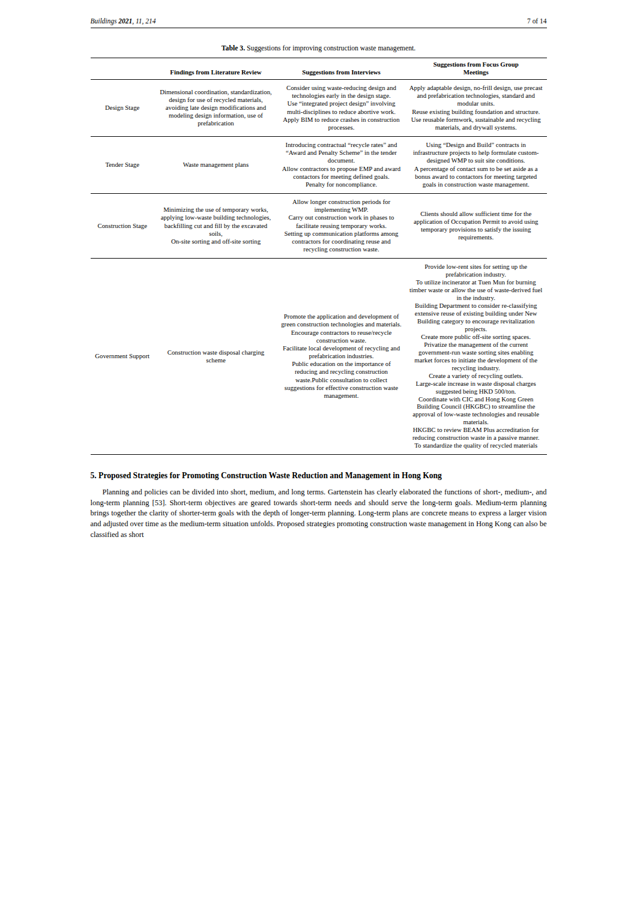Buildings 2021, 11, 214 7 of 14
Table 3. Suggestions for improving construction waste management.
| | Findings from Literature Review | Suggestions from Interviews | Suggestions from Focus Group Meetings |
| --- | --- | --- | --- |
| Design Stage | Dimensional coordination, standardization, design for use of recycled materials, avoiding late design modifications and modeling design information, use of prefabrication | Consider using waste-reducing design and technologies early in the design stage. Use “integrated project design” involving multi-disciplines to reduce abortive work. Apply BIM to reduce crashes in construction processes. | Apply adaptable design, no-frill design, use precast and prefabrication technologies, standard and modular units. Reuse existing building foundation and structure. Use reusable formwork, sustainable and recycling materials, and drywall systems. |
| Tender Stage | Waste management plans | Introducing contractual “recycle rates” and “Award and Penalty Scheme” in the tender document. Allow contractors to propose EMP and award contactors for meeting defined goals. Penalty for noncompliance. | Using “Design and Build” contracts in infrastructure projects to help formulate custom-designed WMP to suit site conditions. A percentage of contact sum to be set aside as a bonus award to contactors for meeting targeted goals in construction waste management. |
| Construction Stage | Minimizing the use of temporary works, applying low-waste building technologies, backfilling cut and fill by the excavated soils, On-site sorting and off-site sorting | Allow longer construction periods for implementing WMP. Carry out construction work in phases to facilitate reusing temporary works. Setting up communication platforms among contractors for coordinating reuse and recycling construction waste. | Clients should allow sufficient time for the application of Occupation Permit to avoid using temporary provisions to satisfy the issuing requirements. |
| Government Support | Construction waste disposal charging scheme | Promote the application and development of green construction technologies and materials. Encourage contractors to reuse/recycle construction waste. Facilitate local development of recycling and prefabrication industries. Public education on the importance of reducing and recycling construction waste.Public consultation to collect suggestions for effective construction waste management. | Provide low-rent sites for setting up the prefabrication industry. To utilize incinerator at Tuen Mun for burning timber waste or allow the use of waste-derived fuel in the industry. Building Department to consider re-classifying extensive reuse of existing building under New Building category to encourage revitalization projects. Create more public off-site sorting spaces. Privatize the management of the current government-run waste sorting sites enabling market forces to initiate the development of the recycling industry. Create a variety of recycling outlets. Large-scale increase in waste disposal charges suggested being HKD 500/ton. Coordinate with CIC and Hong Kong Green Building Council (HKGBC) to streamline the approval of low-waste technologies and reusable materials. HKGBC to review BEAM Plus accreditation for reducing construction waste in a passive manner. To standardize the quality of recycled materials |
5. Proposed Strategies for Promoting Construction Waste Reduction and Management in Hong Kong
Planning and policies can be divided into short, medium, and long terms. Gartenstein has clearly elaborated the functions of short-, medium-, and long-term planning [53]. Short-term objectives are geared towards short-term needs and should serve the long-term goals. Medium-term planning brings together the clarity of shorter-term goals with the depth of longer-term planning. Long-term plans are concrete means to express a larger vision and adjusted over time as the medium-term situation unfolds. Proposed strategies promoting construction waste management in Hong Kong can also be classified as short